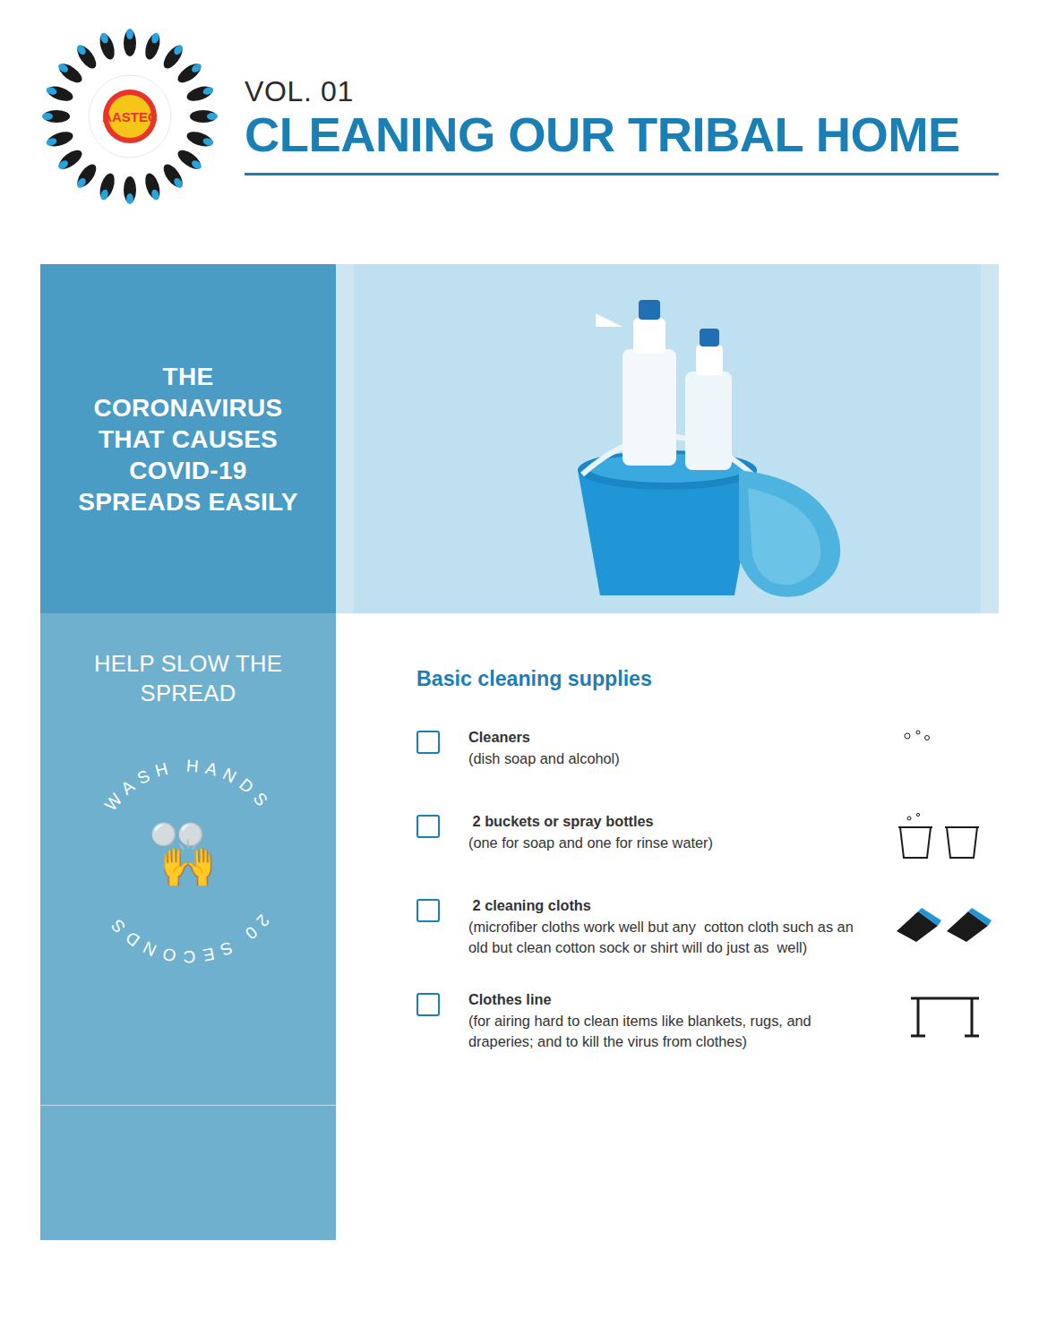AASTEC
VOL. 01
CLEANING OUR TRIBAL HOME
THE CORONAVIRUS THAT CAUSES COVID-19 SPREADS EASILY
HELP SLOW THE SPREAD
WASH HANDS 20 SECONDS
⚪⚪
🙌
Basic cleaning supplies
Cleaners (dish soap and alcohol)
2 buckets or spray bottles (one for soap and one for rinse water)
2 cleaning cloths (microfiber cloths work well but any cotton cloth such as an old but clean cotton sock or shirt will do just as well)
Clothes line (for airing hard to clean items like blankets, rugs, and draperies; and to kill the virus from clothes)